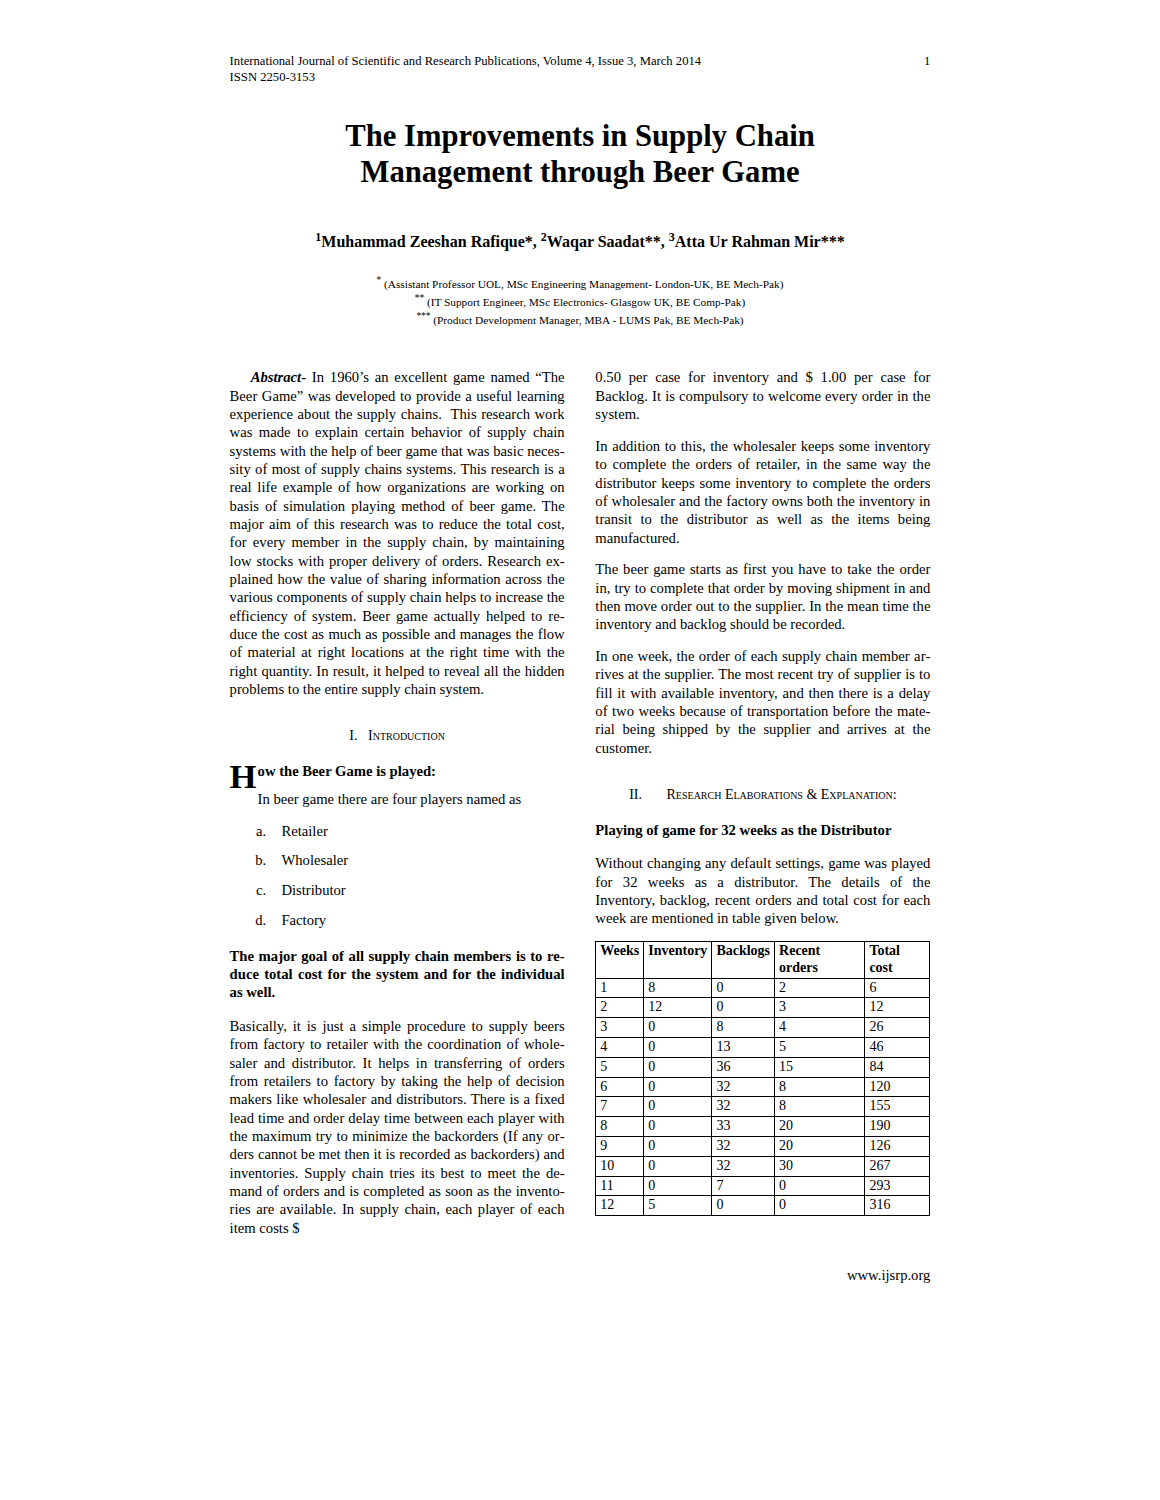International Journal of Scientific and Research Publications, Volume 4, Issue 3, March 2014
ISSN 2250-3153 1
The Improvements in Supply Chain Management through Beer Game
1Muhammad Zeeshan Rafique*, 2Waqar Saadat**, 3Atta Ur Rahman Mir***
* (Assistant Professor UOL, MSc Engineering Management- London-UK, BE Mech-Pak)
** (IT Support Engineer, MSc Electronics- Glasgow UK, BE Comp-Pak)
*** (Product Development Manager, MBA - LUMS Pak, BE Mech-Pak)
Abstract- In 1960’s an excellent game named “The Beer Game” was developed to provide a useful learning experience about the supply chains. This research work was made to explain certain behavior of supply chain systems with the help of beer game that was basic necessity of most of supply chains systems. This research is a real life example of how organizations are working on basis of simulation playing method of beer game. The major aim of this research was to reduce the total cost, for every member in the supply chain, by maintaining low stocks with proper delivery of orders. Research explained how the value of sharing information across the various components of supply chain helps to increase the efficiency of system. Beer game actually helped to reduce the cost as much as possible and manages the flow of material at right locations at the right time with the right quantity. In result, it helped to reveal all the hidden problems to the entire supply chain system.
I. Introduction
How the Beer Game is played:
In beer game there are four players named as
Retailer
Wholesaler
Distributor
Factory
The major goal of all supply chain members is to reduce total cost for the system and for the individual as well.
Basically, it is just a simple procedure to supply beers from factory to retailer with the coordination of wholesaler and distributor. It helps in transferring of orders from retailers to factory by taking the help of decision makers like wholesaler and distributors. There is a fixed lead time and order delay time between each player with the maximum try to minimize the backorders (If any orders cannot be met then it is recorded as backorders) and inventories. Supply chain tries its best to meet the demand of orders and is completed as soon as the inventories are available. In supply chain, each player of each item costs $
0.50 per case for inventory and $ 1.00 per case for Backlog. It is compulsory to welcome every order in the system.
In addition to this, the wholesaler keeps some inventory to complete the orders of retailer, in the same way the distributor keeps some inventory to complete the orders of wholesaler and the factory owns both the inventory in transit to the distributor as well as the items being manufactured.
The beer game starts as first you have to take the order in, try to complete that order by moving shipment in and then move order out to the supplier. In the mean time the inventory and backlog should be recorded.
In one week, the order of each supply chain member arrives at the supplier. The most recent try of supplier is to fill it with available inventory, and then there is a delay of two weeks because of transportation before the material being shipped by the supplier and arrives at the customer.
II. Research Elaborations & Explanation:
Playing of game for 32 weeks as the Distributor
Without changing any default settings, game was played for 32 weeks as a distributor. The details of the Inventory, backlog, recent orders and total cost for each week are mentioned in table given below.
| Weeks | Inventory | Backlogs | Recent orders | Total cost |
| --- | --- | --- | --- | --- |
| 1 | 8 | 0 | 2 | 6 |
| 2 | 12 | 0 | 3 | 12 |
| 3 | 0 | 8 | 4 | 26 |
| 4 | 0 | 13 | 5 | 46 |
| 5 | 0 | 36 | 15 | 84 |
| 6 | 0 | 32 | 8 | 120 |
| 7 | 0 | 32 | 8 | 155 |
| 8 | 0 | 33 | 20 | 190 |
| 9 | 0 | 32 | 20 | 126 |
| 10 | 0 | 32 | 30 | 267 |
| 11 | 0 | 7 | 0 | 293 |
| 12 | 5 | 0 | 0 | 316 |
www.ijsrp.org